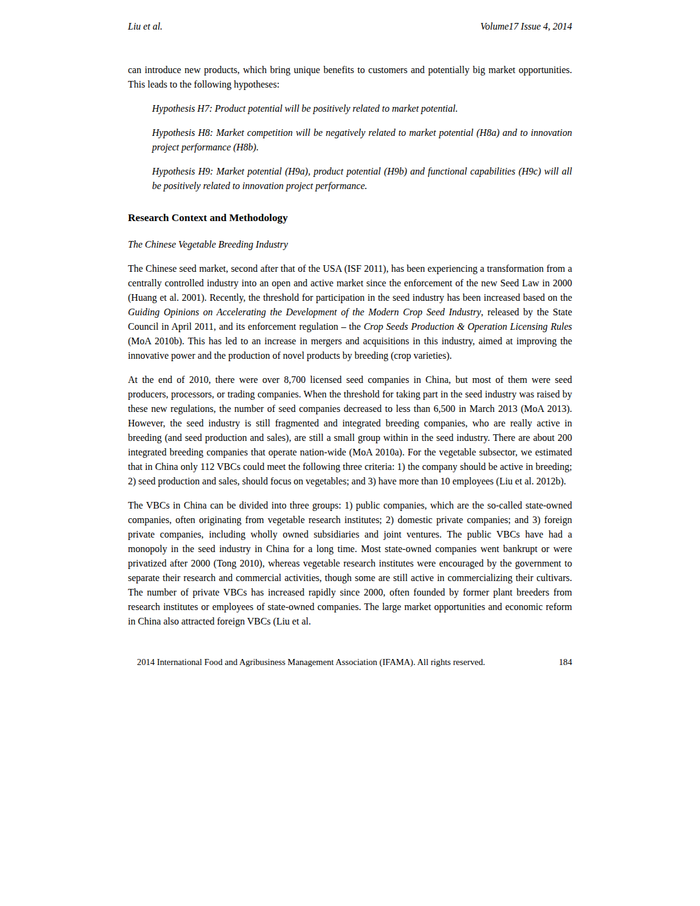Liu et al. Volume17 Issue 4, 2014
can introduce new products, which bring unique benefits to customers and potentially big market opportunities. This leads to the following hypotheses:
Hypothesis H7: Product potential will be positively related to market potential.
Hypothesis H8: Market competition will be negatively related to market potential (H8a) and to innovation project performance (H8b).
Hypothesis H9: Market potential (H9a), product potential (H9b) and functional capabilities (H9c) will all be positively related to innovation project performance.
Research Context and Methodology
The Chinese Vegetable Breeding Industry
The Chinese seed market, second after that of the USA (ISF 2011), has been experiencing a transformation from a centrally controlled industry into an open and active market since the enforcement of the new Seed Law in 2000 (Huang et al. 2001). Recently, the threshold for participation in the seed industry has been increased based on the Guiding Opinions on Accelerating the Development of the Modern Crop Seed Industry, released by the State Council in April 2011, and its enforcement regulation – the Crop Seeds Production & Operation Licensing Rules (MoA 2010b). This has led to an increase in mergers and acquisitions in this industry, aimed at improving the innovative power and the production of novel products by breeding (crop varieties).
At the end of 2010, there were over 8,700 licensed seed companies in China, but most of them were seed producers, processors, or trading companies. When the threshold for taking part in the seed industry was raised by these new regulations, the number of seed companies decreased to less than 6,500 in March 2013 (MoA 2013). However, the seed industry is still fragmented and integrated breeding companies, who are really active in breeding (and seed production and sales), are still a small group within in the seed industry. There are about 200 integrated breeding companies that operate nation-wide (MoA 2010a). For the vegetable subsector, we estimated that in China only 112 VBCs could meet the following three criteria: 1) the company should be active in breeding; 2) seed production and sales, should focus on vegetables; and 3) have more than 10 employees (Liu et al. 2012b).
The VBCs in China can be divided into three groups: 1) public companies, which are the so-called state-owned companies, often originating from vegetable research institutes; 2) domestic private companies; and 3) foreign private companies, including wholly owned subsidiaries and joint ventures. The public VBCs have had a monopoly in the seed industry in China for a long time. Most state-owned companies went bankrupt or were privatized after 2000 (Tong 2010), whereas vegetable research institutes were encouraged by the government to separate their research and commercial activities, though some are still active in commercializing their cultivars. The number of private VBCs has increased rapidly since 2000, often founded by former plant breeders from research institutes or employees of state-owned companies. The large market opportunities and economic reform in China also attracted foreign VBCs (Liu et al.
 2014 International Food and Agribusiness Management Association (IFAMA). All rights reserved. 184